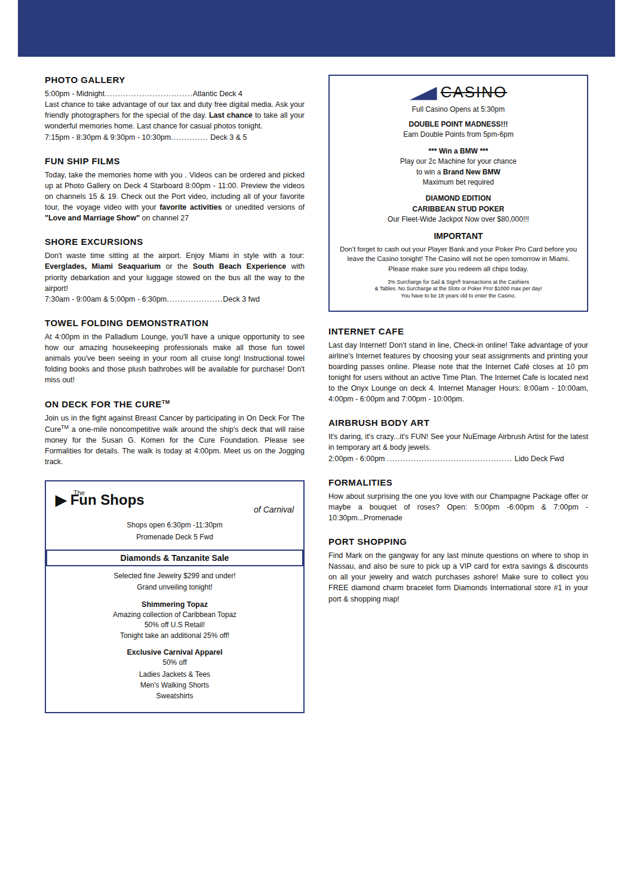Photo Gallery
5:00pm - Midnight................................. Atlantic Deck 4
Last chance to take advantage of our tax and duty free digital media. Ask your friendly photographers for the special of the day. Last chance to take all your wonderful memories home. Last chance for casual photos tonight.
7:15pm - 8:30pm & 9:30pm - 10:30pm.............. Deck 3 & 5
Fun Ship Films
Today, take the memories home with you . Videos can be ordered and picked up at Photo Gallery on Deck 4 Starboard 8:00pm - 11:00. Preview the videos on channels 15 & 19. Check out the Port video, including all of your favorite tour, the voyage video with your favorite activities or unedited versions of "Love and Marriage Show" on channel 27
Shore Excursions
Don't waste time sitting at the airport. Enjoy Miami in style with a tour: Everglades, Miami Seaquarium or the South Beach Experience with priority debarkation and your luggage stowed on the bus all the way to the airport!
7:30am - 9:00am & 5:00pm - 6:30pm..................... Deck 3 fwd
Towel Folding Demonstration
At 4:00pm in the Palladium Lounge, you'll have a unique opportunity to see how our amazing housekeeping professionals make all those fun towel animals you've been seeing in your room all cruise long! Instructional towel folding books and those plush bathrobes will be available for purchase! Don't miss out!
On Deck For The CureTM
Join us in the fight against Breast Cancer by participating in On Deck For The CureTM a one-mile noncompetitive walk around the ship's deck that will raise money for the Susan G. Komen for the Cure Foundation. Please see Formalities for details. The walk is today at 4:00pm. Meet us on the Jogging track.
The▶ Fun Shops
of Carnival
Shops open 6:30pm -11:30pm
Promenade Deck 5 Fwd
Diamonds & Tanzanite Sale
Selected fine Jewelry $299 and under!
Grand unveiling tonight!
Shimmering Topaz
Amazing collection of Caribbean Topaz
50% off U.S Retail!
Tonight take an additional 25% off!
Exclusive Carnival Apparel
50% off
Ladies Jackets & Tees
Men's Walking Shorts
Sweatshirts
CASINO
Full Casino Opens at 5:30pm
DOUBLE POINT MADNESS!!!
Earn Double Points from 5pm-6pm
*** Win a BMW ***
Play our 2c Machine for your chance
to win a Brand New BMW
Maximum bet required
DIAMOND EDITION
CARIBBEAN STUD POKER
Our Fleet-Wide Jackpot Now over $80,000!!!
IMPORTANT
Don't forget to cash out your Player Bank and your Poker Pro Card before you leave the Casino tonight! The Casino will not be open tomorrow in Miami. Please make sure you redeem all chips today.
3% Surcharge for Sail & Sign® transactions at the Cashiers
& Tables. No Surcharge at the Slots or Poker Pro! $1000 max per day!
You have to be 18 years old to enter the Casino.
Internet Cafe
Last day Internet! Don't stand in line, Check-in online! Take advantage of your airline's Internet features by choosing your seat assignments and printing your boarding passes online. Please note that the Internet Café closes at 10 pm tonight for users without an active Time Plan. The Internet Cafe is located next to the Onyx Lounge on deck 4. Internet Manager Hours: 8:00am - 10:00am, 4:00pm - 6:00pm and 7:00pm - 10:00pm.
Airbrush Body Art
It's daring, it's crazy...it's FUN! See your NuEmage Airbrush Artist for the latest in temporary art & body jewels.
2:00pm - 6:00pm ............................................... Lido Deck Fwd
Formalities
How about surprising the one you love with our Champagne Package offer or maybe a bouquet of roses? Open: 5:00pm -6:00pm & 7:00pm - 10:30pm...Promenade
Port Shopping
Find Mark on the gangway for any last minute questions on where to shop in Nassau, and also be sure to pick up a VIP card for extra savings & discounts on all your jewelry and watch purchases ashore! Make sure to collect you FREE diamond charm bracelet form Diamonds International store #1 in your port & shopping map!